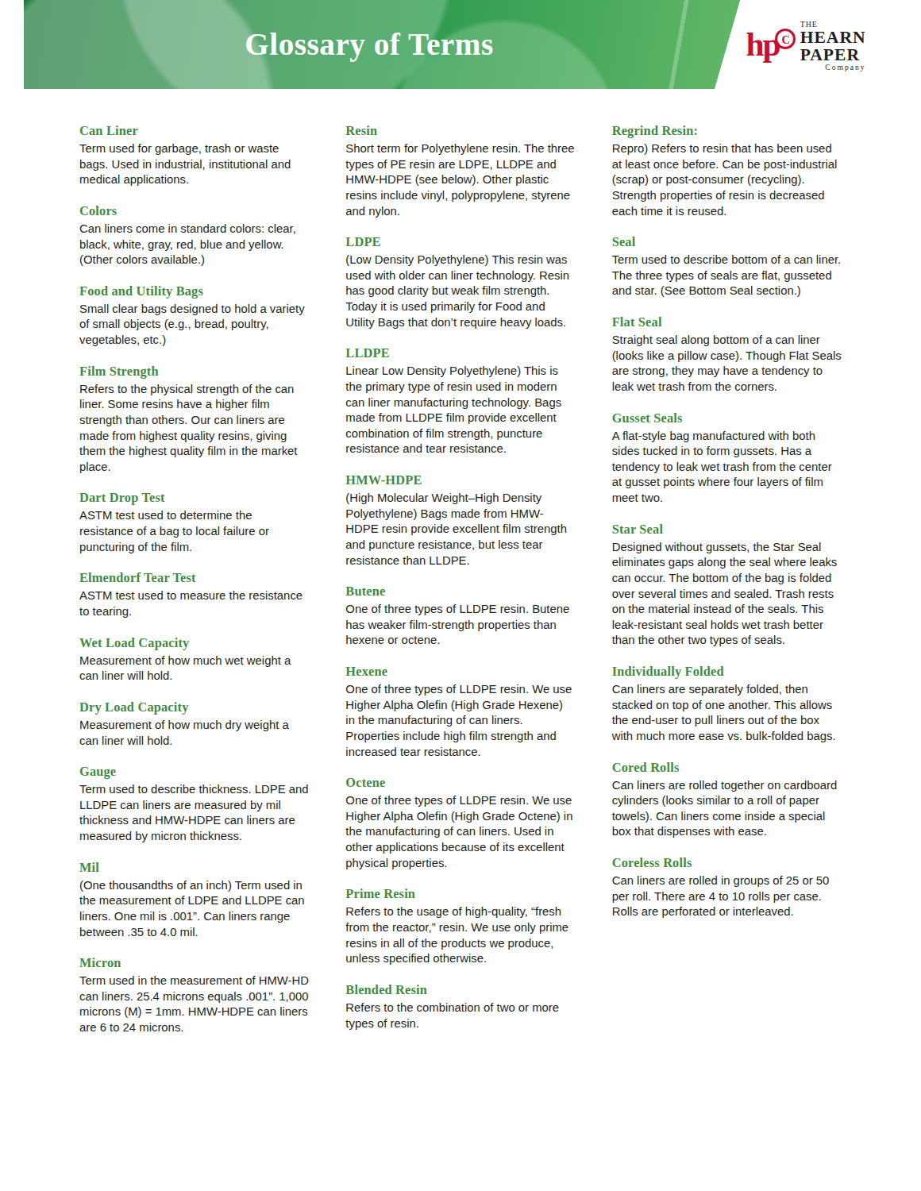Glossary of Terms
hpC The HEARN PAPER Company
Can Liner
Term used for garbage, trash or waste bags. Used in industrial, institutional and medical applications.
Colors
Can liners come in standard colors: clear, black, white, gray, red, blue and yellow. (Other colors available.)
Food and Utility Bags
Small clear bags designed to hold a variety of small objects (e.g., bread, poultry, vegetables, etc.)
Film Strength
Refers to the physical strength of the can liner. Some resins have a higher film strength than others. Our can liners are made from highest quality resins, giving them the highest quality film in the market place.
Dart Drop Test
ASTM test used to determine the resistance of a bag to local failure or puncturing of the film.
Elmendorf Tear Test
ASTM test used to measure the resistance to tearing.
Wet Load Capacity
Measurement of how much wet weight a can liner will hold.
Dry Load Capacity
Measurement of how much dry weight a can liner will hold.
Gauge
Term used to describe thickness. LDPE and LLDPE can liners are measured by mil thickness and HMW-HDPE can liners are measured by micron thickness.
Mil
(One thousandths of an inch) Term used in the measurement of LDPE and LLDPE can liners. One mil is .001”. Can liners range between .35 to 4.0 mil.
Micron
Term used in the measurement of HMW-HD can liners. 25.4 microns equals .001”. 1,000 microns (M) = 1mm. HMW-HDPE can liners are 6 to 24 microns.
Resin
Short term for Polyethylene resin. The three types of PE resin are LDPE, LLDPE and HMW-HDPE (see below). Other plastic resins include vinyl, polypropylene, styrene and nylon.
LDPE
(Low Density Polyethylene) This resin was used with older can liner technology. Resin has good clarity but weak film strength. Today it is used primarily for Food and Utility Bags that don’t require heavy loads.
LLDPE
Linear Low Density Polyethylene) This is the primary type of resin used in modern can liner manufacturing technology. Bags made from LLDPE film provide excellent combination of film strength, puncture resistance and tear resistance.
HMW-HDPE
(High Molecular Weight–High Density Polyethylene) Bags made from HMW-HDPE resin provide excellent film strength and puncture resistance, but less tear resistance than LLDPE.
Butene
One of three types of LLDPE resin. Butene has weaker film-strength properties than hexene or octene.
Hexene
One of three types of LLDPE resin. We use Higher Alpha Olefin (High Grade Hexene) in the manufacturing of can liners. Properties include high film strength and increased tear resistance.
Octene
One of three types of LLDPE resin. We use Higher Alpha Olefin (High Grade Octene) in the manufacturing of can liners. Used in other applications because of its excellent physical properties.
Prime Resin
Refers to the usage of high-quality, “fresh from the reactor,” resin. We use only prime resins in all of the products we produce, unless specified otherwise.
Blended Resin
Refers to the combination of two or more types of resin.
Regrind Resin:
Repro) Refers to resin that has been used at least once before. Can be post-industrial (scrap) or post-consumer (recycling). Strength properties of resin is decreased each time it is reused.
Seal
Term used to describe bottom of a can liner. The three types of seals are flat, gusseted and star. (See Bottom Seal section.)
Flat Seal
Straight seal along bottom of a can liner (looks like a pillow case). Though Flat Seals are strong, they may have a tendency to leak wet trash from the corners.
Gusset Seals
A flat-style bag manufactured with both sides tucked in to form gussets. Has a tendency to leak wet trash from the center at gusset points where four layers of film meet two.
Star Seal
Designed without gussets, the Star Seal eliminates gaps along the seal where leaks can occur. The bottom of the bag is folded over several times and sealed. Trash rests on the material instead of the seals. This leak-resistant seal holds wet trash better than the other two types of seals.
Individually Folded
Can liners are separately folded, then stacked on top of one another. This allows the end-user to pull liners out of the box with much more ease vs. bulk-folded bags.
Cored Rolls
Can liners are rolled together on cardboard cylinders (looks similar to a roll of paper towels). Can liners come inside a special box that dispenses with ease.
Coreless Rolls
Can liners are rolled in groups of 25 or 50 per roll. There are 4 to 10 rolls per case. Rolls are perforated or interleaved.